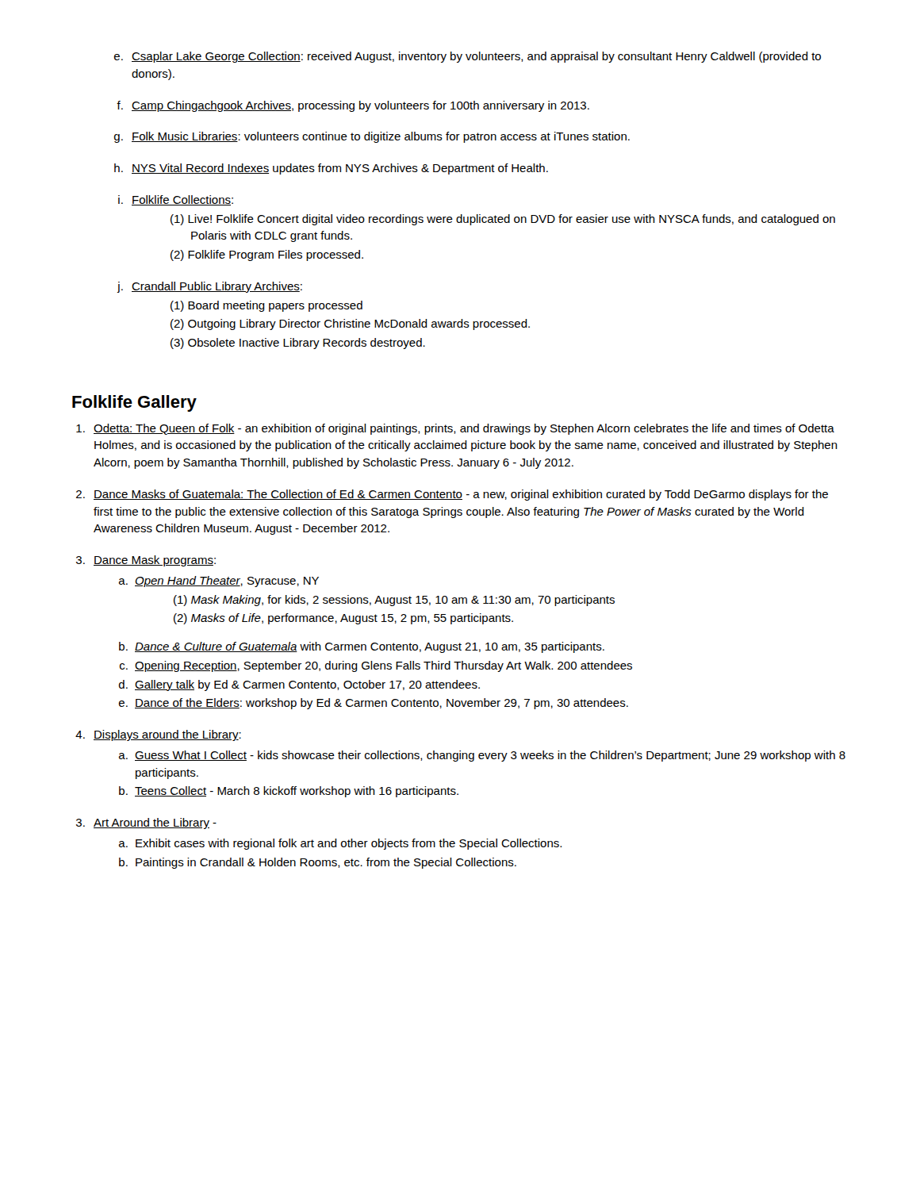Csaplar Lake George Collection: received August, inventory by volunteers, and appraisal by consultant Henry Caldwell (provided to donors).
Camp Chingachgook Archives, processing by volunteers for 100th anniversary in 2013.
Folk Music Libraries: volunteers continue to digitize albums for patron access at iTunes station.
NYS Vital Record Indexes updates from NYS Archives & Department of Health.
Folklife Collections:
Live! Folklife Concert digital video recordings were duplicated on DVD for easier use with NYSCA funds, and catalogued on Polaris with CDLC grant funds.
Folklife Program Files processed.
Crandall Public Library Archives:
Board meeting papers processed
Outgoing Library Director Christine McDonald awards processed.
Obsolete Inactive Library Records destroyed.
Folklife Gallery
Odetta: The Queen of Folk - an exhibition of original paintings, prints, and drawings by Stephen Alcorn celebrates the life and times of Odetta Holmes, and is occasioned by the publication of the critically acclaimed picture book by the same name, conceived and illustrated by Stephen Alcorn, poem by Samantha Thornhill, published by Scholastic Press. January 6 - July 2012.
Dance Masks of Guatemala: The Collection of Ed & Carmen Contento - a new, original exhibition curated by Todd DeGarmo displays for the first time to the public the extensive collection of this Saratoga Springs couple. Also featuring The Power of Masks curated by the World Awareness Children Museum. August - December 2012.
Dance Mask programs:
Open Hand Theater, Syracuse, NY
Mask Making, for kids, 2 sessions, August 15, 10 am & 11:30 am, 70 participants
Masks of Life, performance, August 15, 2 pm, 55 participants.
Dance & Culture of Guatemala with Carmen Contento, August 21, 10 am, 35 participants.
Opening Reception, September 20, during Glens Falls Third Thursday Art Walk. 200 attendees
Gallery talk by Ed & Carmen Contento, October 17, 20 attendees.
Dance of the Elders: workshop by Ed & Carmen Contento, November 29, 7 pm, 30 attendees.
Displays around the Library:
Guess What I Collect - kids showcase their collections, changing every 3 weeks in the Children’s Department; June 29 workshop with 8 participants.
Teens Collect - March 8 kickoff workshop with 16 participants.
Art Around the Library -
Exhibit cases with regional folk art and other objects from the Special Collections.
Paintings in Crandall & Holden Rooms, etc. from the Special Collections.